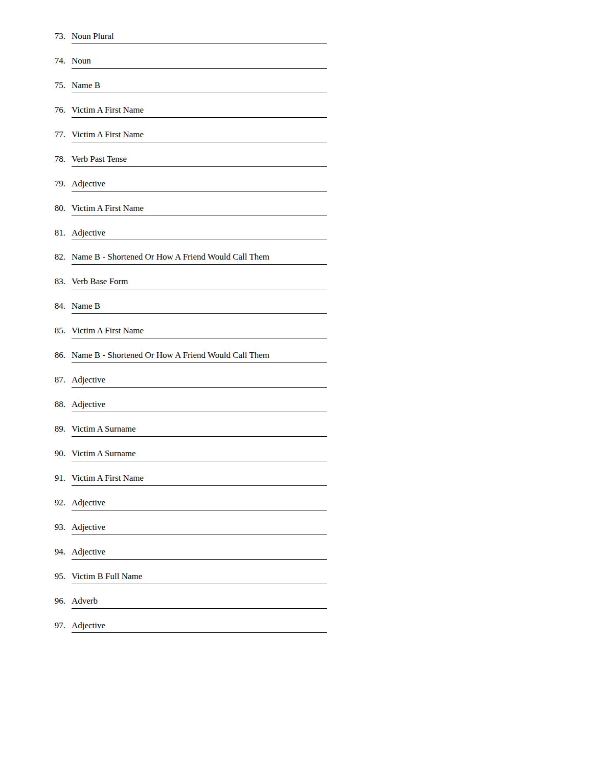Noun Plural
Noun
Name B
Victim A First Name
Victim A First Name
Verb Past Tense
Adjective
Victim A First Name
Adjective
Name B - Shortened Or How A Friend Would Call Them
Verb Base Form
Name B
Victim A First Name
Name B - Shortened Or How A Friend Would Call Them
Adjective
Adjective
Victim A Surname
Victim A Surname
Victim A First Name
Adjective
Adjective
Adjective
Victim B Full Name
Adverb
Adjective